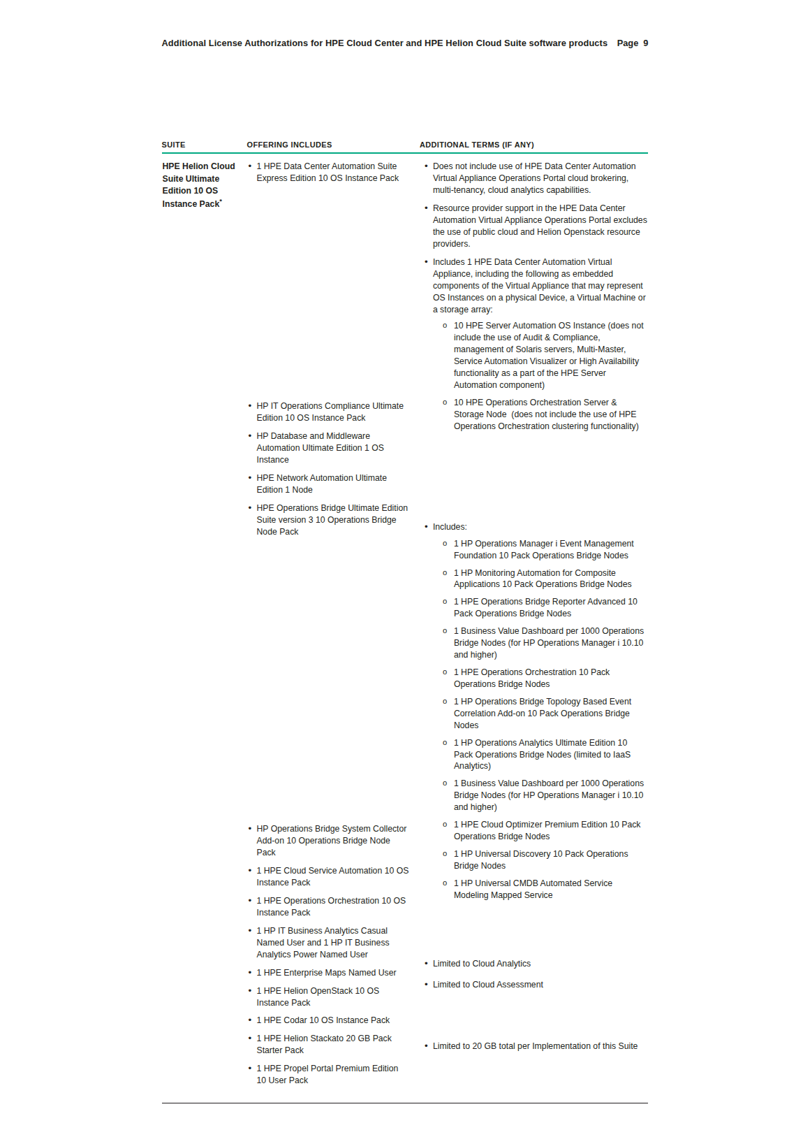Additional License Authorizations for HPE Cloud Center and HPE Helion Cloud Suite software products
Page 9
| SUITE | OFFERING INCLUDES | ADDITIONAL TERMS (IF ANY) |
| --- | --- | --- |
| HPE Helion Cloud Suite Ultimate Edition 10 OS Instance Pack * | 1 HPE Data Center Automation Suite Express Edition 10 OS Instance Pack HP IT Operations Compliance Ultimate Edition 10 OS Instance Pack HP Database and Middleware Automation Ultimate Edition 1 OS Instance HPE Network Automation Ultimate Edition 1 Node HPE Operations Bridge Ultimate Edition Suite version 3 10 Operations Bridge Node Pack HP Operations Bridge System Collector Add-on 10 Operations Bridge Node Pack 1 HPE Cloud Service Automation 10 OS Instance Pack 1 HPE Operations Orchestration 10 OS Instance Pack 1 HP IT Business Analytics Casual Named User and 1 HP IT Business Analytics Power Named User 1 HPE Enterprise Maps Named User 1 HPE Helion OpenStack 10 OS Instance Pack 1 HPE Codar 10 OS Instance Pack 1 HPE Helion Stackato 20 GB Pack Starter Pack 1 HPE Propel Portal Premium Edition 10 User Pack | Does not include use of HPE Data Center Automation Virtual Appliance Operations Portal cloud brokering, multi-tenancy, cloud analytics capabilities. Resource provider support in the HPE Data Center Automation Virtual Appliance Operations Portal excludes the use of public cloud and Helion Openstack resource providers. Includes 1 HPE Data Center Automation Virtual Appliance, including the following as embedded components of the Virtual Appliance that may represent OS Instances on a physical Device, a Virtual Machine or a storage array: 10 HPE Server Automation OS Instance (does not include the use of Audit & Compliance, management of Solaris servers, Multi-Master, Service Automation Visualizer or High Availability functionality as a part of the HPE Server Automation component) 10 HPE Operations Orchestration Server & Storage Node (does not include the use of HPE Operations Orchestration clustering functionality) Includes: 1 HP Operations Manager i Event Management Foundation 10 Pack Operations Bridge Nodes 1 HP Monitoring Automation for Composite Applications 10 Pack Operations Bridge Nodes 1 HPE Operations Bridge Reporter Advanced 10 Pack Operations Bridge Nodes 1 Business Value Dashboard per 1000 Operations Bridge Nodes (for HP Operations Manager i 10.10 and higher) 1 HPE Operations Orchestration 10 Pack Operations Bridge Nodes 1 HP Operations Bridge Topology Based Event Correlation Add-on 10 Pack Operations Bridge Nodes 1 HP Operations Analytics Ultimate Edition 10 Pack Operations Bridge Nodes (limited to IaaS Analytics) 1 Business Value Dashboard per 1000 Operations Bridge Nodes (for HP Operations Manager i 10.10 and higher) 1 HPE Cloud Optimizer Premium Edition 10 Pack Operations Bridge Nodes 1 HP Universal Discovery 10 Pack Operations Bridge Nodes 1 HP Universal CMDB Automated Service Modeling Mapped Service Limited to Cloud Analytics Limited to Cloud Assessment Limited to 20 GB total per Implementation of this Suite |